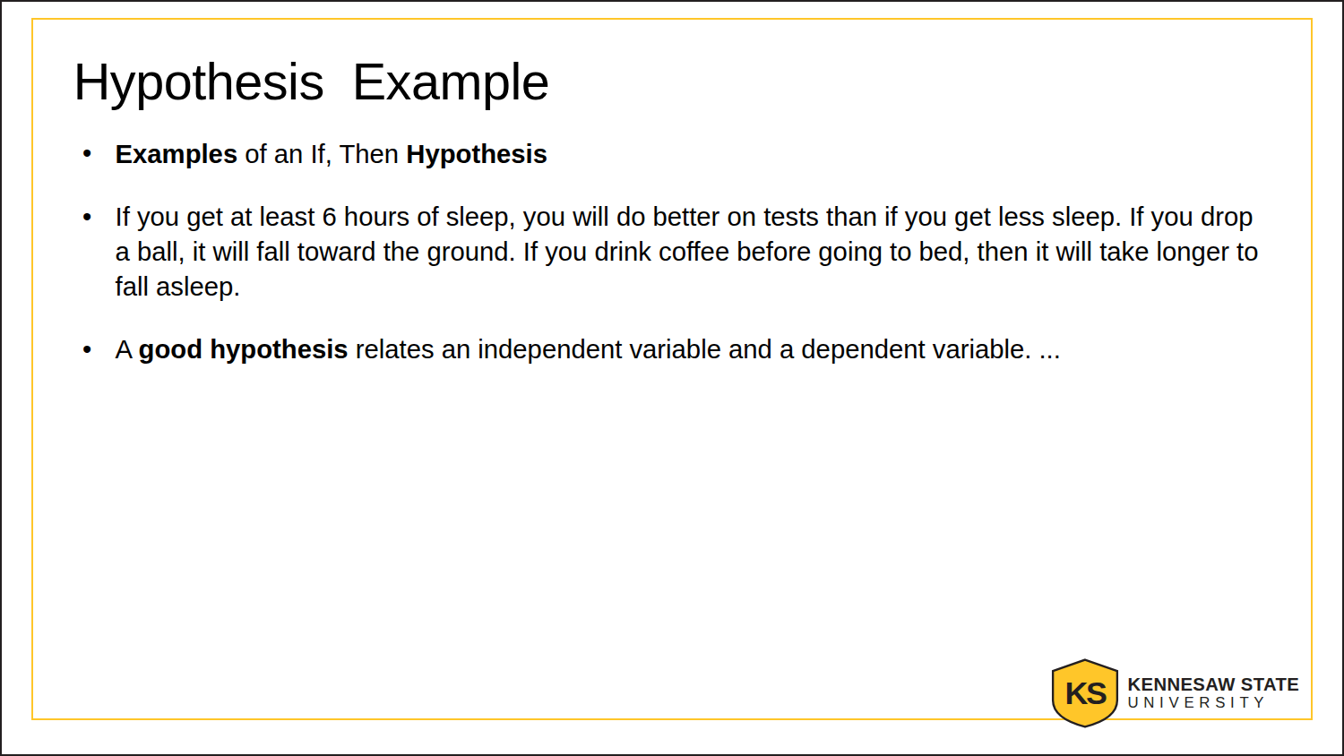Hypothesis Example
Examples of an If, Then Hypothesis
If you get at least 6 hours of sleep, you will do better on tests than if you get less sleep. If you drop a ball, it will fall toward the ground. If you drink coffee before going to bed, then it will take longer to fall asleep.
A good hypothesis relates an independent variable and a dependent variable. ...
KS
KENNESAW STATE UNIVERSITY